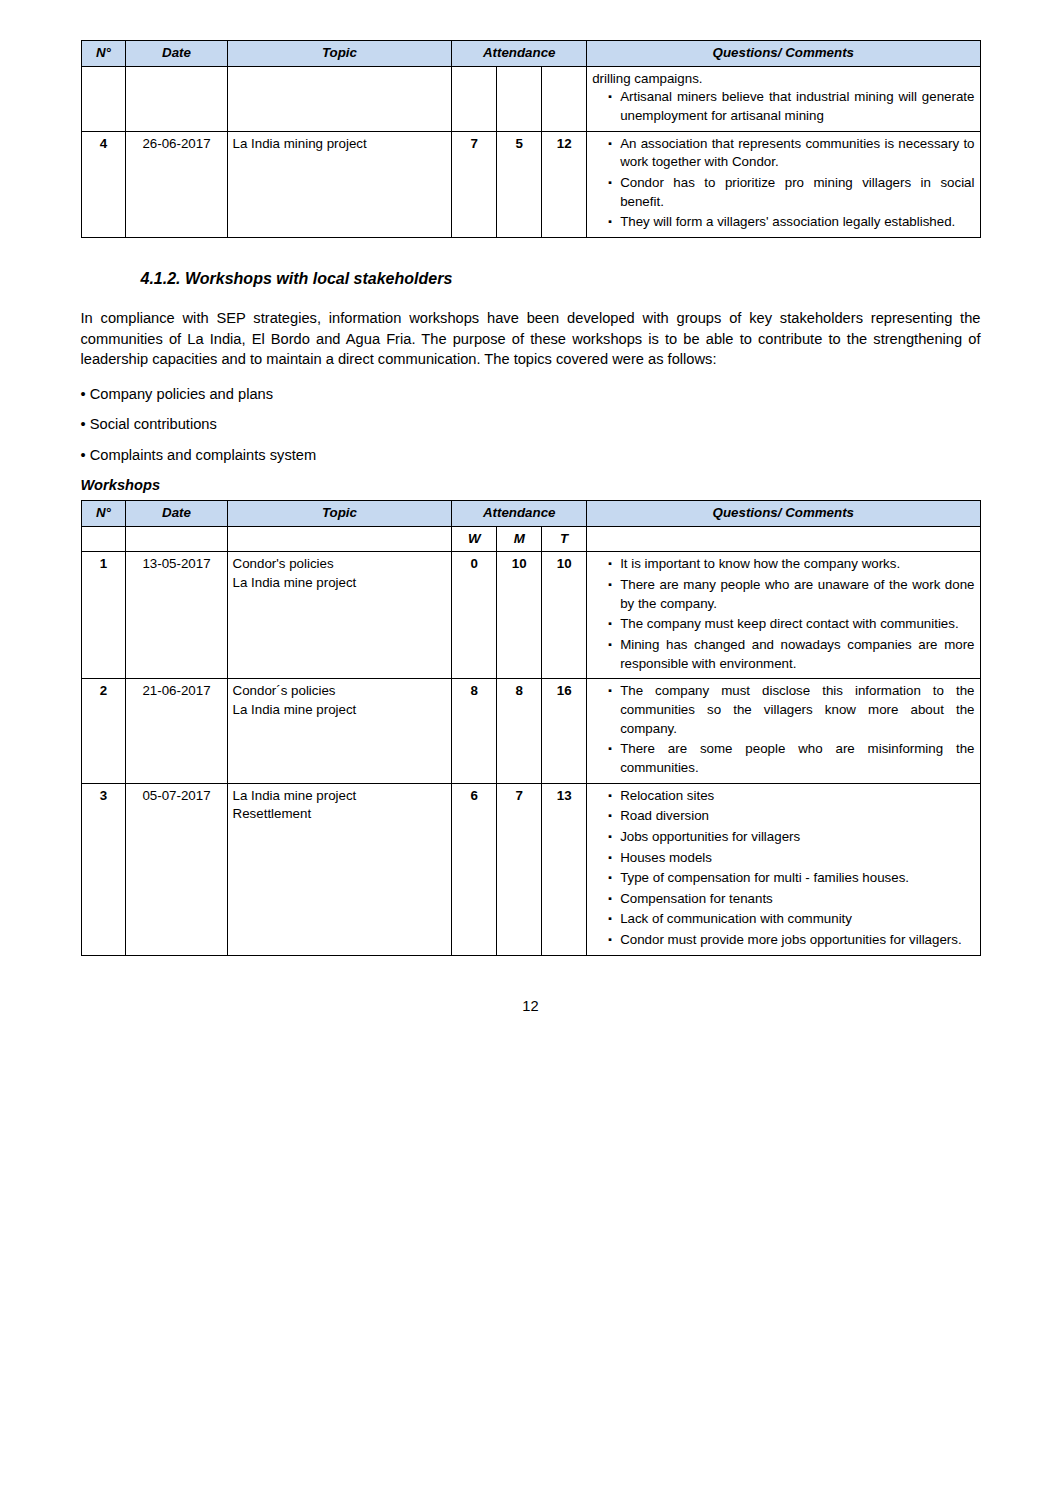| N° | Date | Topic | Attendance | Questions/ Comments |
| --- | --- | --- | --- | --- |
| | | | | | | drilling campaigns. Artisanal miners believe that industrial mining will generate unemployment for artisanal mining |
| 4 | 26-06-2017 | La India mining project | 7 | 5 | 12 | An association that represents communities is necessary to work together with Condor. Condor has to prioritize pro mining villagers in social benefit. They will form a villagers' association legally established. |
4.1.2. Workshops with local stakeholders
In compliance with SEP strategies, information workshops have been developed with groups of key stakeholders representing the communities of La India, El Bordo and Agua Fria. The purpose of these workshops is to be able to contribute to the strengthening of leadership capacities and to maintain a direct communication. The topics covered were as follows:
• Company policies and plans
• Social contributions
• Complaints and complaints system
Workshops
| N° | Date | Topic | Attendance | Questions/ Comments |
| --- | --- | --- | --- | --- |
| | | | W | M | T | |
| 1 | 13-05-2017 | Condor's policies La India mine project | 0 | 10 | 10 | It is important to know how the company works. There are many people who are unaware of the work done by the company. The company must keep direct contact with communities. Mining has changed and nowadays companies are more responsible with environment. |
| 2 | 21-06-2017 | Condor´s policies La India mine project | 8 | 8 | 16 | The company must disclose this information to the communities so the villagers know more about the company. There are some people who are misinforming the communities. |
| 3 | 05-07-2017 | La India mine project Resettlement | 6 | 7 | 13 | Relocation sites Road diversion Jobs opportunities for villagers Houses models Type of compensation for multi - families houses. Compensation for tenants Lack of communication with community Condor must provide more jobs opportunities for villagers. |
12